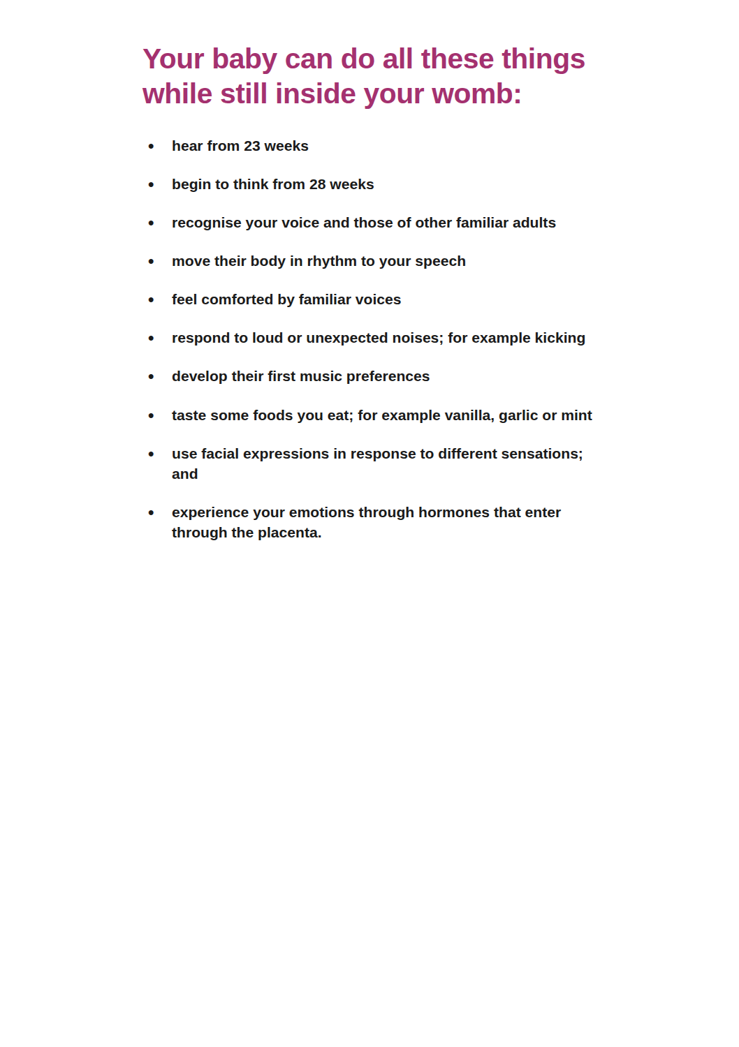Your baby can do all these things while still inside your womb:
hear from 23 weeks
begin to think from 28 weeks
recognise your voice and those of other familiar adults
move their body in rhythm to your speech
feel comforted by familiar voices
respond to loud or unexpected noises; for example kicking
develop their first music preferences
taste some foods you eat; for example vanilla, garlic or mint
use facial expressions in response to different sensations; and
experience your emotions through hormones that enter through the placenta.